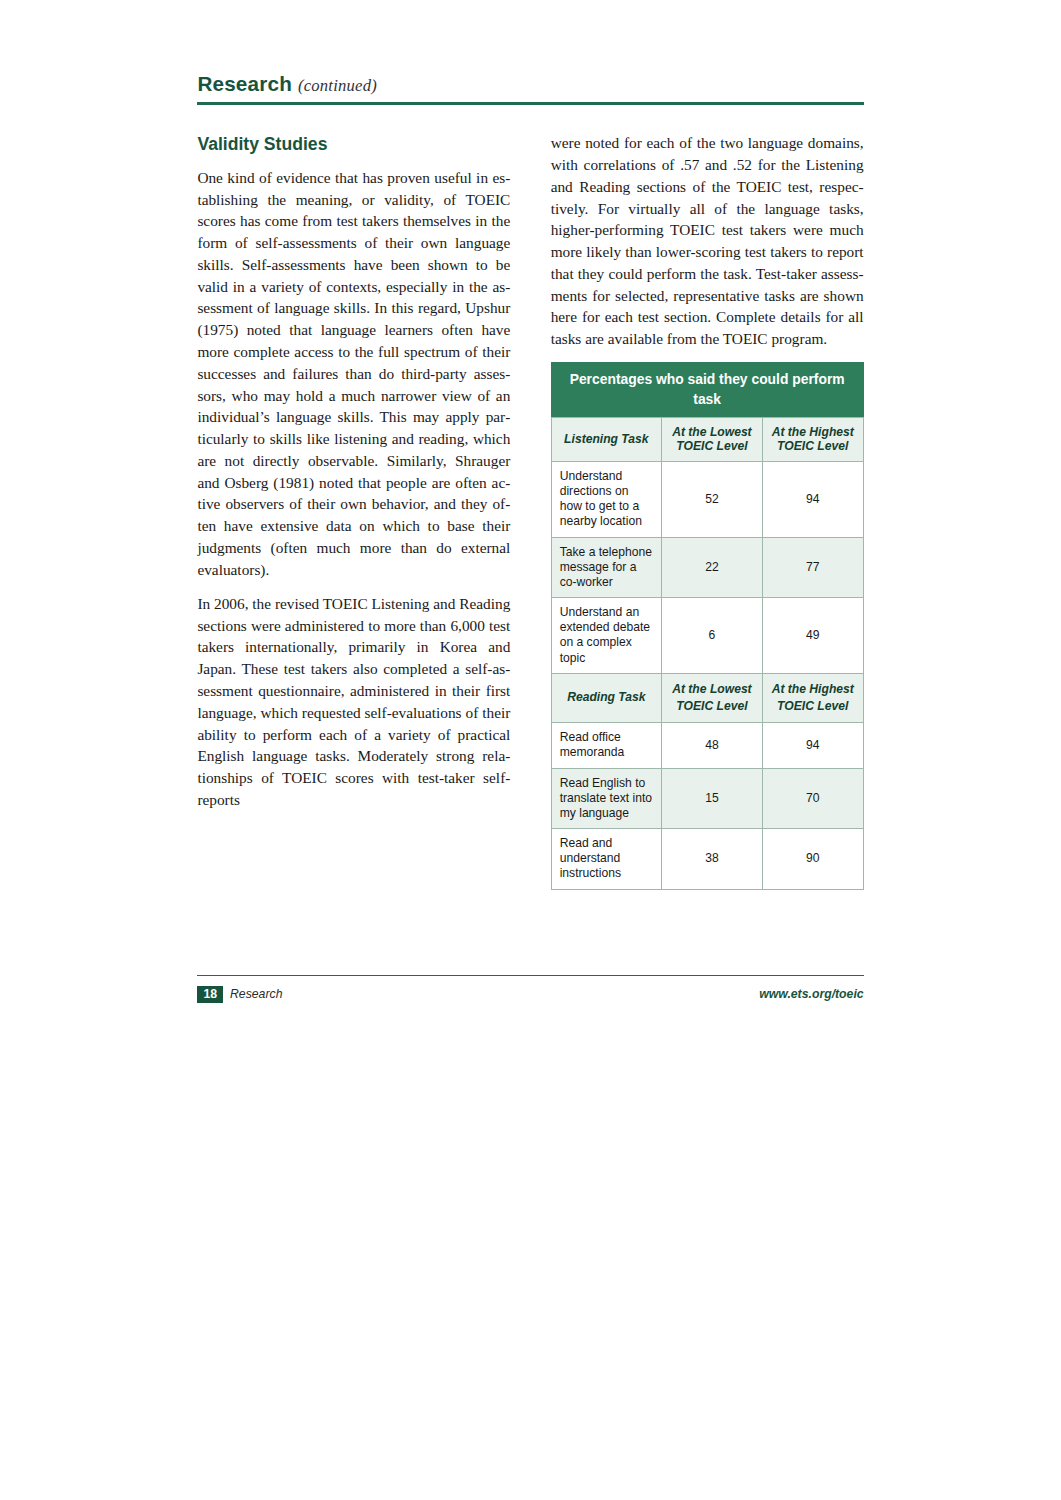Research (continued)
Validity Studies
One kind of evidence that has proven useful in establishing the meaning, or validity, of TOEIC scores has come from test takers themselves in the form of self-assessments of their own language skills. Self-assessments have been shown to be valid in a variety of contexts, especially in the assessment of language skills. In this regard, Upshur (1975) noted that language learners often have more complete access to the full spectrum of their successes and failures than do third-party assessors, who may hold a much narrower view of an individual’s language skills. This may apply particularly to skills like listening and reading, which are not directly observable. Similarly, Shrauger and Osberg (1981) noted that people are often active observers of their own behavior, and they often have extensive data on which to base their judgments (often much more than do external evaluators).
In 2006, the revised TOEIC Listening and Reading sections were administered to more than 6,000 test takers internationally, primarily in Korea and Japan. These test takers also completed a self-assessment questionnaire, administered in their first language, which requested self-evaluations of their ability to perform each of a variety of practical English language tasks. Moderately strong relationships of TOEIC scores with test-taker self-reports
were noted for each of the two language domains, with correlations of .57 and .52 for the Listening and Reading sections of the TOEIC test, respectively. For virtually all of the language tasks, higher-performing TOEIC test takers were much more likely than lower-scoring test takers to report that they could perform the task. Test-taker assessments for selected, representative tasks are shown here for each test section. Complete details for all tasks are available from the TOEIC program.
Percentages who said they could perform task
| Listening Task | At the Lowest TOEIC Level | At the Highest TOEIC Level |
| --- | --- | --- |
| Understand directions on how to get to a nearby location | 52 | 94 |
| Take a telephone message for a co-worker | 22 | 77 |
| Understand an extended debate on a complex topic | 6 | 49 |
| Reading Task | At the Lowest TOEIC Level | At the Highest TOEIC Level |
| Read office memoranda | 48 | 94 |
| Read English to translate text into my language | 15 | 70 |
| Read and understand instructions | 38 | 90 |
18 Research
www.ets.org/toeic